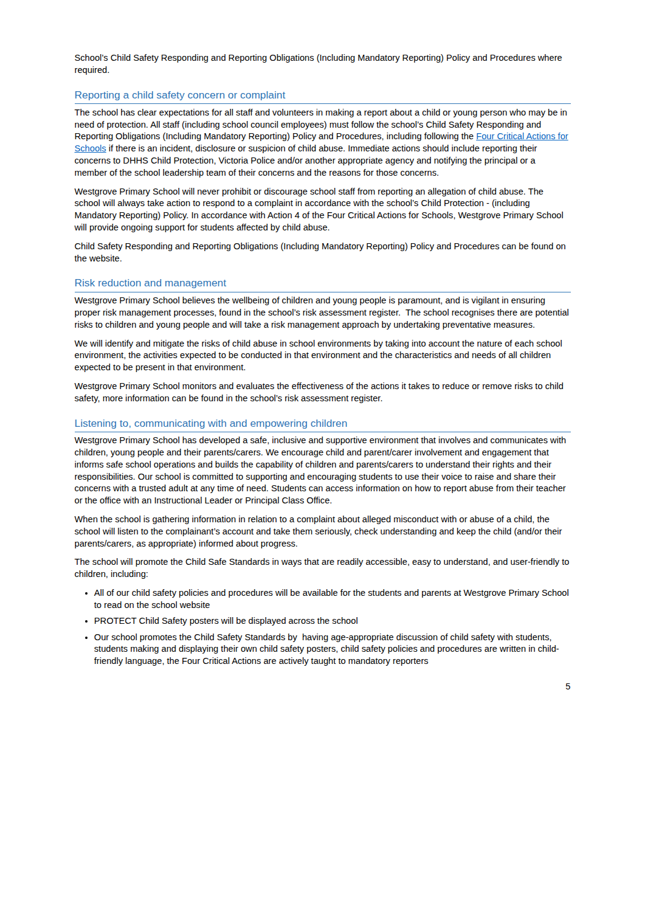School’s Child Safety Responding and Reporting Obligations (Including Mandatory Reporting) Policy and Procedures where required.
Reporting a child safety concern or complaint
The school has clear expectations for all staff and volunteers in making a report about a child or young person who may be in need of protection. All staff (including school council employees) must follow the school’s Child Safety Responding and Reporting Obligations (Including Mandatory Reporting) Policy and Procedures, including following the Four Critical Actions for Schools if there is an incident, disclosure or suspicion of child abuse. Immediate actions should include reporting their concerns to DHHS Child Protection, Victoria Police and/or another appropriate agency and notifying the principal or a member of the school leadership team of their concerns and the reasons for those concerns.
Westgrove Primary School will never prohibit or discourage school staff from reporting an allegation of child abuse. The school will always take action to respond to a complaint in accordance with the school’s Child Protection - (including Mandatory Reporting) Policy. In accordance with Action 4 of the Four Critical Actions for Schools, Westgrove Primary School will provide ongoing support for students affected by child abuse.
Child Safety Responding and Reporting Obligations (Including Mandatory Reporting) Policy and Procedures can be found on the website.
Risk reduction and management
Westgrove Primary School believes the wellbeing of children and young people is paramount, and is vigilant in ensuring proper risk management processes, found in the school’s risk assessment register. The school recognises there are potential risks to children and young people and will take a risk management approach by undertaking preventative measures.
We will identify and mitigate the risks of child abuse in school environments by taking into account the nature of each school environment, the activities expected to be conducted in that environment and the characteristics and needs of all children expected to be present in that environment.
Westgrove Primary School monitors and evaluates the effectiveness of the actions it takes to reduce or remove risks to child safety, more information can be found in the school’s risk assessment register.
Listening to, communicating with and empowering children
Westgrove Primary School has developed a safe, inclusive and supportive environment that involves and communicates with children, young people and their parents/carers. We encourage child and parent/carer involvement and engagement that informs safe school operations and builds the capability of children and parents/carers to understand their rights and their responsibilities. Our school is committed to supporting and encouraging students to use their voice to raise and share their concerns with a trusted adult at any time of need. Students can access information on how to report abuse from their teacher or the office with an Instructional Leader or Principal Class Office.
When the school is gathering information in relation to a complaint about alleged misconduct with or abuse of a child, the school will listen to the complainant’s account and take them seriously, check understanding and keep the child (and/or their parents/carers, as appropriate) informed about progress.
The school will promote the Child Safe Standards in ways that are readily accessible, easy to understand, and user-friendly to children, including:
All of our child safety policies and procedures will be available for the students and parents at Westgrove Primary School to read on the school website
PROTECT Child Safety posters will be displayed across the school
Our school promotes the Child Safety Standards by having age-appropriate discussion of child safety with students, students making and displaying their own child safety posters, child safety policies and procedures are written in child-friendly language, the Four Critical Actions are actively taught to mandatory reporters
5